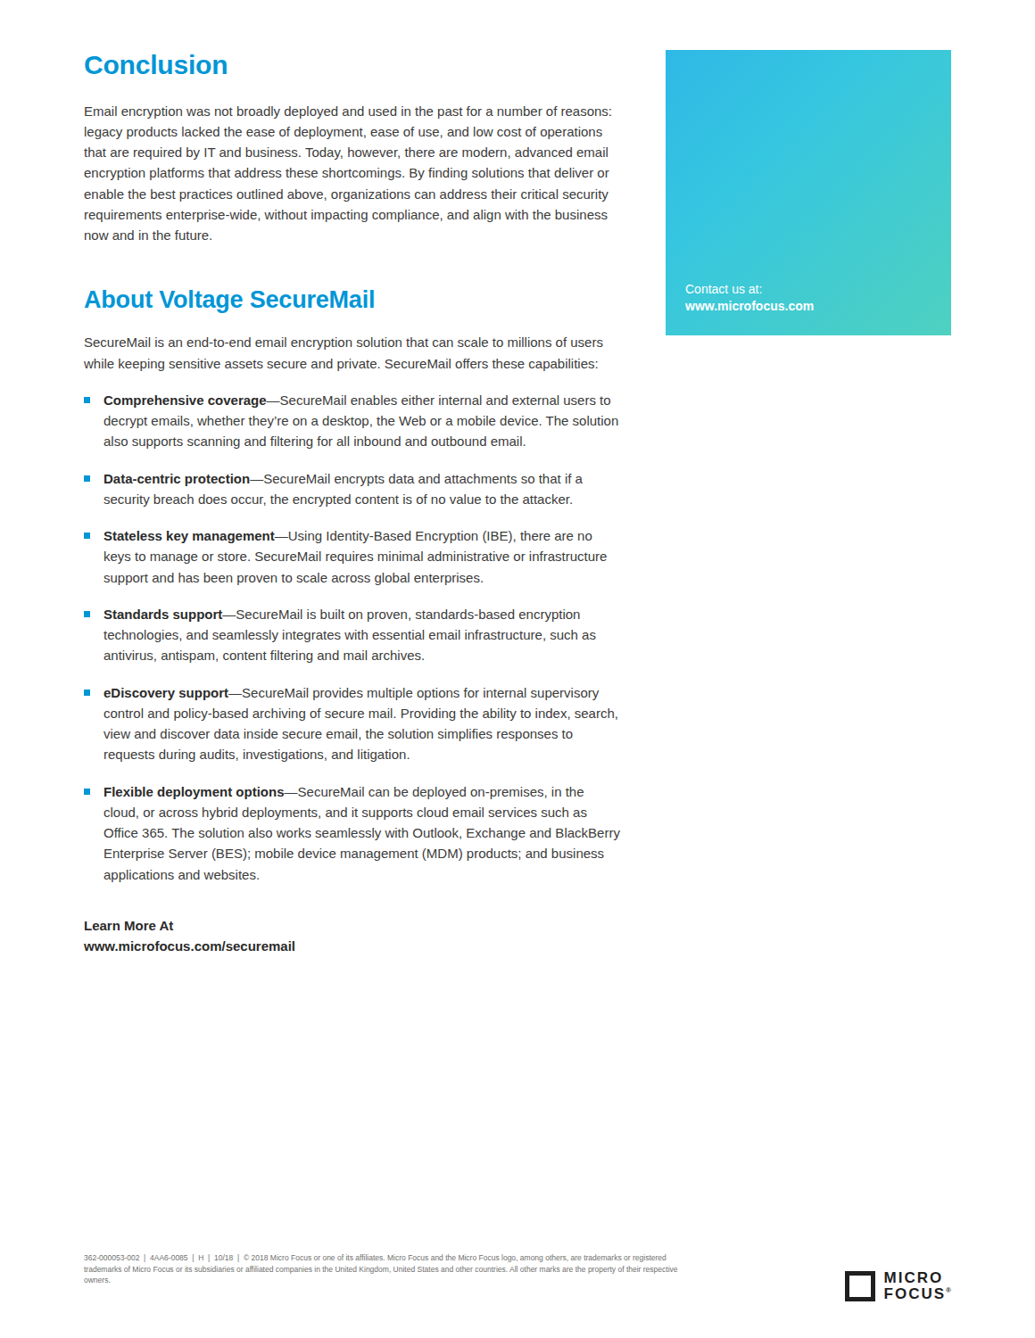Conclusion
Email encryption was not broadly deployed and used in the past for a number of reasons: legacy products lacked the ease of deployment, ease of use, and low cost of operations that are required by IT and business. Today, however, there are modern, advanced email encryption platforms that address these shortcomings. By finding solutions that deliver or enable the best practices outlined above, organizations can address their critical security requirements enterprise-wide, without impacting compliance, and align with the business now and in the future.
About Voltage SecureMail
SecureMail is an end-to-end email encryption solution that can scale to millions of users while keeping sensitive assets secure and private. SecureMail offers these capabilities:
Comprehensive coverage—SecureMail enables either internal and external users to decrypt emails, whether they’re on a desktop, the Web or a mobile device. The solution also supports scanning and filtering for all inbound and outbound email.
Data-centric protection—SecureMail encrypts data and attachments so that if a security breach does occur, the encrypted content is of no value to the attacker.
Stateless key management—Using Identity-Based Encryption (IBE), there are no keys to manage or store. SecureMail requires minimal administrative or infrastructure support and has been proven to scale across global enterprises.
Standards support—SecureMail is built on proven, standards-based encryption technologies, and seamlessly integrates with essential email infrastructure, such as antivirus, antispam, content filtering and mail archives.
eDiscovery support—SecureMail provides multiple options for internal supervisory control and policy-based archiving of secure mail. Providing the ability to index, search, view and discover data inside secure email, the solution simplifies responses to requests during audits, investigations, and litigation.
Flexible deployment options—SecureMail can be deployed on-premises, in the cloud, or across hybrid deployments, and it supports cloud email services such as Office 365. The solution also works seamlessly with Outlook, Exchange and BlackBerry Enterprise Server (BES); mobile device management (MDM) products; and business applications and websites.
Learn More At
www.microfocus.com/securemail
Contact us at: www.microfocus.com
362-000053-002 | 4AA6-0085 | H | 10/18 | © 2018 Micro Focus or one of its affiliates. Micro Focus and the Micro Focus logo, among others, are trademarks or registered trademarks of Micro Focus or its subsidiaries or affiliated companies in the United Kingdom, United States and other countries. All other marks are the property of their respective owners.
Micro
Focus®